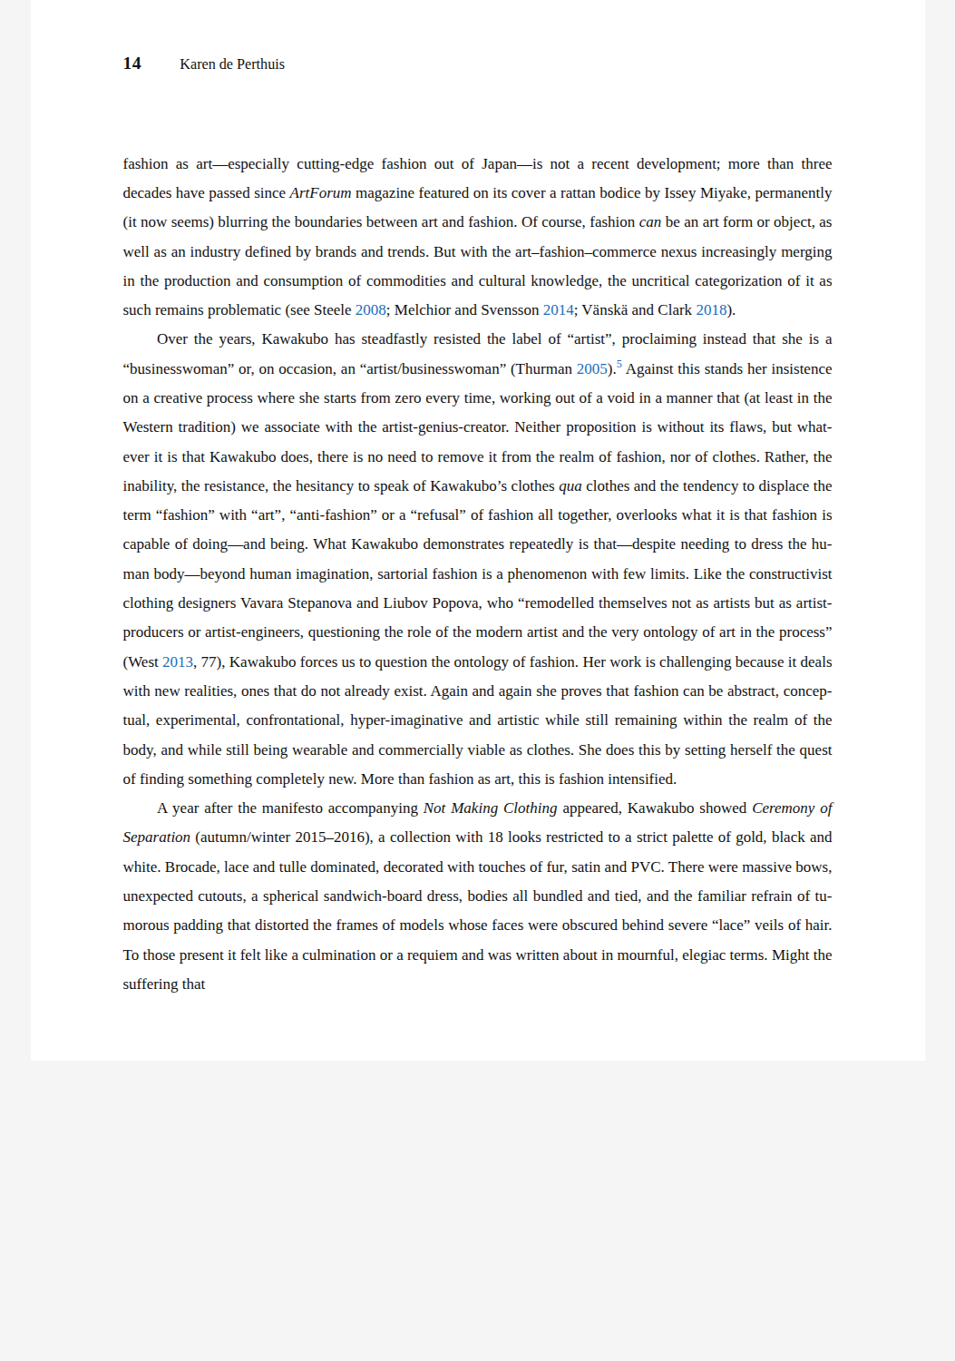14 Karen de Perthuis
fashion as art—especially cutting-edge fashion out of Japan—is not a recent development; more than three decades have passed since ArtForum magazine featured on its cover a rattan bodice by Issey Miyake, permanently (it now seems) blurring the boundaries between art and fashion. Of course, fashion can be an art form or object, as well as an industry defined by brands and trends. But with the art–fashion–commerce nexus increasingly merging in the production and consumption of commodities and cultural knowledge, the uncritical categorization of it as such remains problematic (see Steele 2008; Melchior and Svensson 2014; Vänskä and Clark 2018).
Over the years, Kawakubo has steadfastly resisted the label of “artist”, proclaiming instead that she is a “businesswoman” or, on occasion, an “artist/businesswoman” (Thurman 2005).5 Against this stands her insistence on a creative process where she starts from zero every time, working out of a void in a manner that (at least in the Western tradition) we associate with the artist-genius-creator. Neither proposition is without its flaws, but whatever it is that Kawakubo does, there is no need to remove it from the realm of fashion, nor of clothes. Rather, the inability, the resistance, the hesitancy to speak of Kawakubo’s clothes qua clothes and the tendency to displace the term “fashion” with “art”, “anti-fashion” or a “refusal” of fashion all together, overlooks what it is that fashion is capable of doing—and being. What Kawakubo demonstrates repeatedly is that—despite needing to dress the human body—beyond human imagination, sartorial fashion is a phenomenon with few limits. Like the constructivist clothing designers Vavara Stepanova and Liubov Popova, who “remodelled themselves not as artists but as artist-producers or artist-engineers, questioning the role of the modern artist and the very ontology of art in the process” (West 2013, 77), Kawakubo forces us to question the ontology of fashion. Her work is challenging because it deals with new realities, ones that do not already exist. Again and again she proves that fashion can be abstract, conceptual, experimental, confrontational, hyper-imaginative and artistic while still remaining within the realm of the body, and while still being wearable and commercially viable as clothes. She does this by setting herself the quest of finding something completely new. More than fashion as art, this is fashion intensified.
A year after the manifesto accompanying Not Making Clothing appeared, Kawakubo showed Ceremony of Separation (autumn/winter 2015–2016), a collection with 18 looks restricted to a strict palette of gold, black and white. Brocade, lace and tulle dominated, decorated with touches of fur, satin and PVC. There were massive bows, unexpected cutouts, a spherical sandwich-board dress, bodies all bundled and tied, and the familiar refrain of tumorous padding that distorted the frames of models whose faces were obscured behind severe “lace” veils of hair. To those present it felt like a culmination or a requiem and was written about in mournful, elegiac terms. Might the suffering that